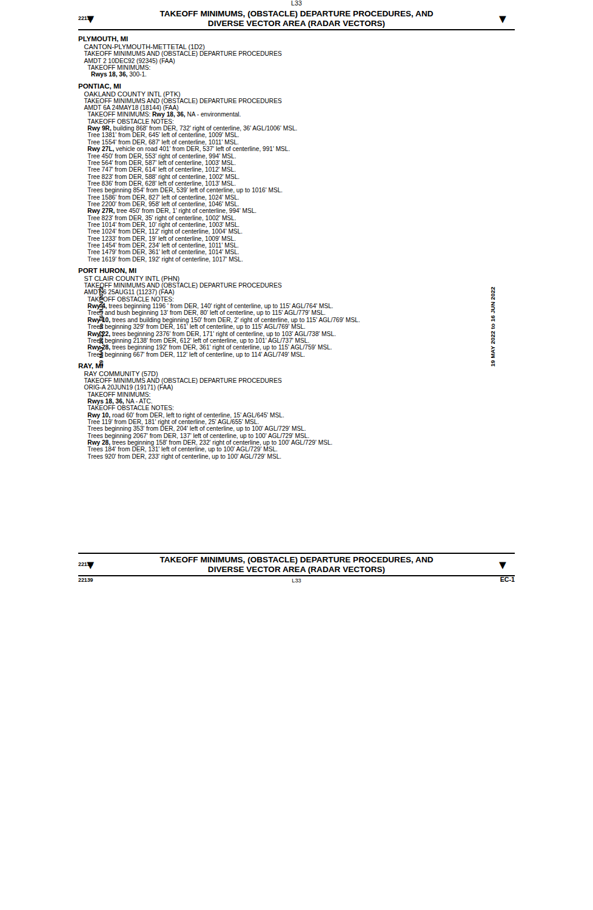L33
22139
▼
TAKEOFF MINIMUMS, (OBSTACLE) DEPARTURE PROCEDURES, AND
DIVERSE VECTOR AREA (RADAR VECTORS)
▼
PLYMOUTH, MI
CANTON-PLYMOUTH-METTETAL (1D2)
TAKEOFF MINIMUMS AND (OBSTACLE) DEPARTURE PROCEDURES
AMDT 2 10DEC92 (92345) (FAA)
TAKEOFF MINIMUMS:
Rwys 18, 36, 300-1.
PONTIAC, MI
OAKLAND COUNTY INTL (PTK)
TAKEOFF MINIMUMS AND (OBSTACLE) DEPARTURE PROCEDURES
AMDT 6A 24MAY18 (18144) (FAA)
TAKEOFF MINIMUMS: Rwy 18, 36, NA - environmental.
TAKEOFF OBSTACLE NOTES:
Rwy 9R, building 868' from DER, 732' right of centerline, 36' AGL/1006' MSL.
Tree 1381' from DER, 645' left of centerline, 1009' MSL.
Tree 1554' from DER, 687' left of centerline, 1011' MSL.
Rwy 27L, vehicle on road 401' from DER, 537' left of centerline, 991' MSL.
Tree 450' from DER, 553' right of centerline, 994' MSL.
Tree 564' from DER, 587' left of centerline, 1003' MSL.
Tree 747' from DER, 614' left of centerline, 1012' MSL.
Tree 823' from DER, 588' right of centerline, 1002' MSL.
Tree 836' from DER, 628' left of centerline, 1013' MSL.
Trees beginning 854' from DER, 539' left of centerline, up to 1016' MSL.
Tree 1586' from DER, 827' left of centerline, 1024' MSL.
Tree 2200' from DER, 958' left of centerline, 1046' MSL.
Rwy 27R, tree 450' from DER, 1' right of centerline, 994' MSL.
Tree 823' from DER, 35' right of centerline, 1002' MSL.
Tree 1014' from DER, 10' right of centerline, 1003' MSL.
Tree 1024' from DER, 112' right of centerline, 1004' MSL.
Tree 1233' from DER, 19' left of centerline, 1009' MSL.
Tree 1454' from DER, 234' left of centerline, 1011' MSL.
Tree 1479' from DER, 361' left of centerline, 1014' MSL.
Tree 1619' from DER, 192' right of centerline, 1017' MSL.
PORT HURON, MI
ST CLAIR COUNTY INTL (PHN)
TAKEOFF MINIMUMS AND (OBSTACLE) DEPARTURE PROCEDURES
AMDT 6 25AUG11 (11237) (FAA)
TAKEOFF OBSTACLE NOTES:
Rwy 4, trees beginning 1196 ' from DER, 140' right of centerline, up to 115' AGL/764' MSL.
Trees and bush beginning 13' from DER, 80' left of centerline, up to 115' AGL/779' MSL.
Rwy 10, trees and building beginning 150' from DER, 2' right of centerline, up to 115' AGL/769' MSL.
Trees beginning 329' from DER, 161' left of centerline, up to 115' AGL/769' MSL.
Rwy 22, trees beginning 2376' from DER, 171' right of centerline, up to 103' AGL/738' MSL.
Trees beginning 2138' from DER, 612' left of centerline, up to 101' AGL/737' MSL.
Rwy 28, trees beginning 192' from DER, 361' right of centerline, up to 115' AGL/759' MSL.
Trees beginning 667' from DER, 112' left of centerline, up to 114' AGL/749' MSL.
RAY, MI
RAY COMMUNITY (57D)
TAKEOFF MINIMUMS AND (OBSTACLE) DEPARTURE PROCEDURES
ORIG-A 20JUN19 (19171) (FAA)
TAKEOFF MINIMUMS:
Rwys 18, 36, NA - ATC.
TAKEOFF OBSTACLE NOTES:
Rwy 10, road 60' from DER, left to right of centerline, 15' AGL/645' MSL.
Tree 119' from DER, 181' right of centerline, 25' AGL/655' MSL.
Trees beginning 353' from DER, 204' left of centerline, up to 100' AGL/729' MSL.
Trees beginning 2067' from DER, 137' left of centerline, up to 100' AGL/729' MSL.
Rwy 28, trees beginning 158' from DER, 232' right of centerline, up to 100' AGL/729' MSL.
Trees 184' from DER, 131' left of centerline, up to 100' AGL/729' MSL.
Trees 920' from DER, 233' right of centerline, up to 100' AGL/729' MSL.
19 MAY 2022 to 16 JUN 2022
19 MAY 2022 to 16 JUN 2022
22139
▼
TAKEOFF MINIMUMS, (OBSTACLE) DEPARTURE PROCEDURES, AND
DIVERSE VECTOR AREA (RADAR VECTORS)
▼
22139
L33
EC-1